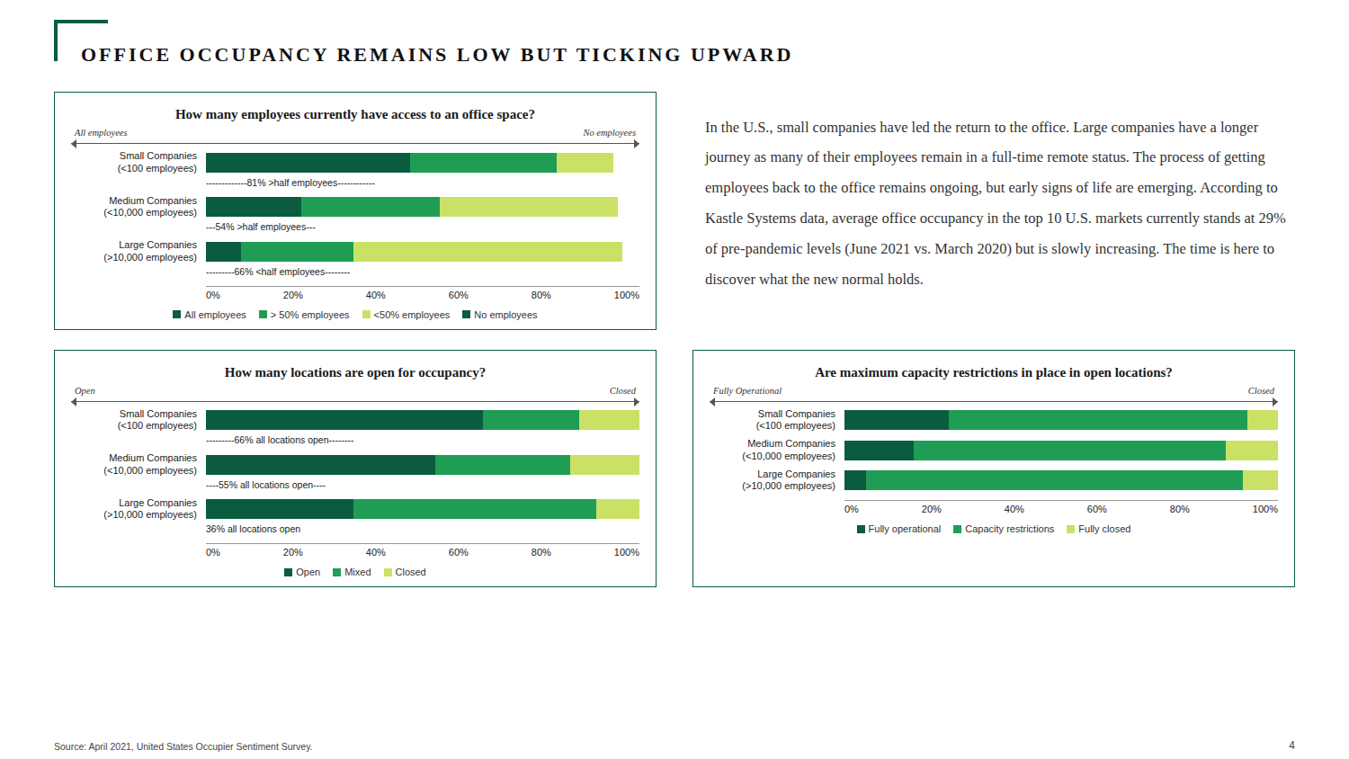Office Occupancy Remains Low But Ticking Upward
How many employees currently have access to an office space?
All employees No employees
Small Companies
(<100 employees)
-------------81% >half employees------------
Medium Companies
(<10,000 employees)
---54% >half employees---
Large Companies
(>10,000 employees)
---------66% <half employees--------
0% 20% 40% 60% 80% 100%
All employees > 50% employees <50% employees No employees
In the U.S., small companies have led the return to the office. Large companies have a longer journey as many of their employees remain in a full-time remote status. The process of getting employees back to the office remains ongoing, but early signs of life are emerging. According to Kastle Systems data, average office occupancy in the top 10 U.S. markets currently stands at 29% of pre-pandemic levels (June 2021 vs. March 2020) but is slowly increasing. The time is here to discover what the new normal holds.
How many locations are open for occupancy?
Open Closed
Small Companies
(<100 employees)
---------66% all locations open--------
Medium Companies
(<10,000 employees)
----55% all locations open----
Large Companies
(>10,000 employees)
36% all locations open
0% 20% 40% 60% 80% 100%
Open Mixed Closed
Are maximum capacity restrictions in place in open locations?
Fully Operational Closed
Small Companies
(<100 employees)
Medium Companies
(<10,000 employees)
Large Companies
(>10,000 employees)
0% 20% 40% 60% 80% 100%
Fully operational Capacity restrictions Fully closed
Source: April 2021, United States Occupier Sentiment Survey.
4